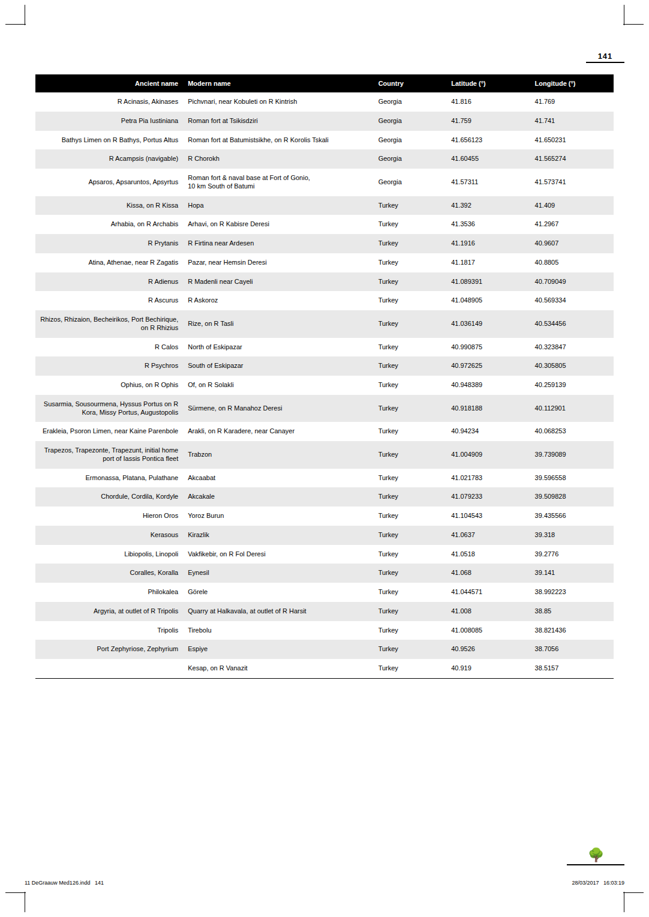141
| Ancient name | Modern name | Country | Latitude (°) | Longitude (°) |
| --- | --- | --- | --- | --- |
| R Acinasis, Akinases | Pichvnari, near Kobuleti on R Kintrish | Georgia | 41.816 | 41.769 |
| Petra Pia Iustiniana | Roman fort at Tsikisdziri | Georgia | 41.759 | 41.741 |
| Bathys Limen on R Bathys, Portus Altus | Roman fort at Batumistsikhe, on R Korolis Tskali | Georgia | 41.656123 | 41.650231 |
| R Acampsis (navigable) | R Chorokh | Georgia | 41.60455 | 41.565274 |
| Apsaros, Apsaruntos, Apsyrtus | Roman fort & naval base at Fort of Gonio, 10 km South of Batumi | Georgia | 41.57311 | 41.573741 |
| Kissa, on R Kissa | Hopa | Turkey | 41.392 | 41.409 |
| Arhabia, on R Archabis | Arhavi, on R Kabisre Deresi | Turkey | 41.3536 | 41.2967 |
| R Prytanis | R Firtina near Ardesen | Turkey | 41.1916 | 40.9607 |
| Atina, Athenae, near R Zagatis | Pazar, near Hemsin Deresi | Turkey | 41.1817 | 40.8805 |
| R Adienus | R Madenli near Cayeli | Turkey | 41.089391 | 40.709049 |
| R Ascurus | R Askoroz | Turkey | 41.048905 | 40.569334 |
| Rhizos, Rhizaion, Becheirikos, Port Bechirique, on R Rhizius | Rize, on R Tasli | Turkey | 41.036149 | 40.534456 |
| R Calos | North of Eskipazar | Turkey | 40.990875 | 40.323847 |
| R Psychros | South of Eskipazar | Turkey | 40.972625 | 40.305805 |
| Ophius, on R Ophis | Of, on R Solakli | Turkey | 40.948389 | 40.259139 |
| Susarmia, Sousourmena, Hyssus Portus on R Kora, Missy Portus, Augustopolis | Sürmene, on R Manahoz Deresi | Turkey | 40.918188 | 40.112901 |
| Erakleia, Psoron Limen, near Kaine Parenbole | Arakli, on R Karadere, near Canayer | Turkey | 40.94234 | 40.068253 |
| Trapezos, Trapezonte, Trapezunt, initial home port of Iassis Pontica fleet | Trabzon | Turkey | 41.004909 | 39.739089 |
| Ermonassa, Platana, Pulathane | Akcaabat | Turkey | 41.021783 | 39.596558 |
| Chordule, Cordila, Kordyle | Akcakale | Turkey | 41.079233 | 39.509828 |
| Hieron Oros | Yoroz Burun | Turkey | 41.104543 | 39.435566 |
| Kerasous | Kirazlik | Turkey | 41.0637 | 39.318 |
| Libiopolis, Linopoli | Vakfikebir, on R Fol Deresi | Turkey | 41.0518 | 39.2776 |
| Coralles, Koralla | Eynesil | Turkey | 41.068 | 39.141 |
| Philokalea | Görele | Turkey | 41.044571 | 38.992223 |
| Argyria, at outlet of R Tripolis | Quarry at Halkavala, at outlet of R Harsit | Turkey | 41.008 | 38.85 |
| Tripolis | Tirebolu | Turkey | 41.008085 | 38.821436 |
| Port Zephyriose, Zephyrium | Espiye | Turkey | 40.9526 | 38.7056 |
| | Kesap, on R Vanazit | Turkey | 40.919 | 38.5157 |
🌳
11 DeGraauw Med126.indd 141 28/03/2017 16:03:19